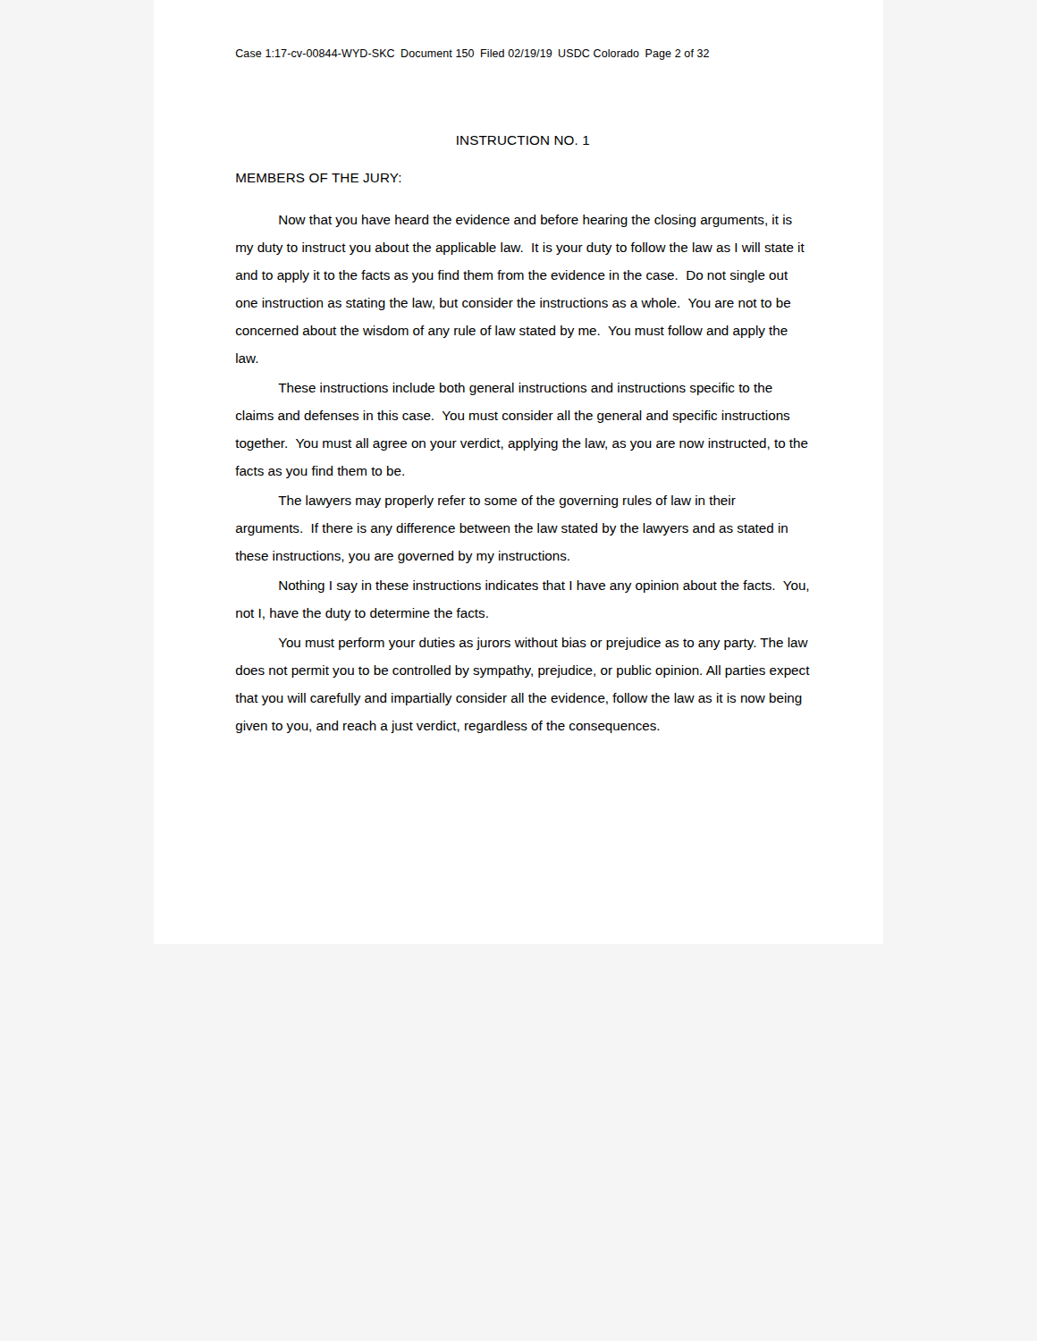Case 1:17-cv-00844-WYD-SKC Document 150 Filed 02/19/19 USDC Colorado Page 2 of 32
INSTRUCTION NO. 1
MEMBERS OF THE JURY:
Now that you have heard the evidence and before hearing the closing arguments, it is my duty to instruct you about the applicable law. It is your duty to follow the law as I will state it and to apply it to the facts as you find them from the evidence in the case. Do not single out one instruction as stating the law, but consider the instructions as a whole. You are not to be concerned about the wisdom of any rule of law stated by me. You must follow and apply the law.
These instructions include both general instructions and instructions specific to the claims and defenses in this case. You must consider all the general and specific instructions together. You must all agree on your verdict, applying the law, as you are now instructed, to the facts as you find them to be.
The lawyers may properly refer to some of the governing rules of law in their arguments. If there is any difference between the law stated by the lawyers and as stated in these instructions, you are governed by my instructions.
Nothing I say in these instructions indicates that I have any opinion about the facts. You, not I, have the duty to determine the facts.
You must perform your duties as jurors without bias or prejudice as to any party. The law does not permit you to be controlled by sympathy, prejudice, or public opinion. All parties expect that you will carefully and impartially consider all the evidence, follow the law as it is now being given to you, and reach a just verdict, regardless of the consequences.